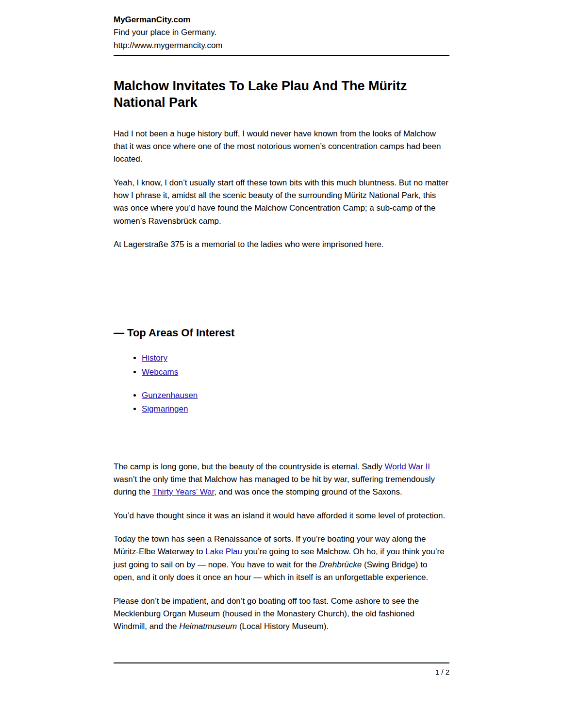MyGermanCity.com
Find your place in Germany.
http://www.mygermancity.com
Malchow Invitates To Lake Plau And The Müritz National Park
Had I not been a huge history buff, I would never have known from the looks of Malchow that it was once where one of the most notorious women’s concentration camps had been located.
Yeah, I know, I don’t usually start off these town bits with this much bluntness. But no matter how I phrase it, amidst all the scenic beauty of the surrounding Müritz National Park, this was once where you’d have found the Malchow Concentration Camp; a sub-camp of the women’s Ravensbrück camp.
At Lagerstraße 375 is a memorial to the ladies who were imprisoned here.
— Top Areas Of Interest
History
Webcams
Gunzenhausen
Sigmaringen
The camp is long gone, but the beauty of the countryside is eternal. Sadly World War II wasn’t the only time that Malchow has managed to be hit by war, suffering tremendously during the Thirty Years’ War, and was once the stomping ground of the Saxons.
You’d have thought since it was an island it would have afforded it some level of protection.
Today the town has seen a Renaissance of sorts. If you’re boating your way along the Müritz-Elbe Waterway to Lake Plau you’re going to see Malchow. Oh ho, if you think you’re just going to sail on by — nope. You have to wait for the Drehbrücke (Swing Bridge) to open, and it only does it once an hour — which in itself is an unforgettable experience.
Please don’t be impatient, and don’t go boating off too fast. Come ashore to see the Mecklenburg Organ Museum (housed in the Monastery Church), the old fashioned Windmill, and the Heimatmuseum (Local History Museum).
1 / 2